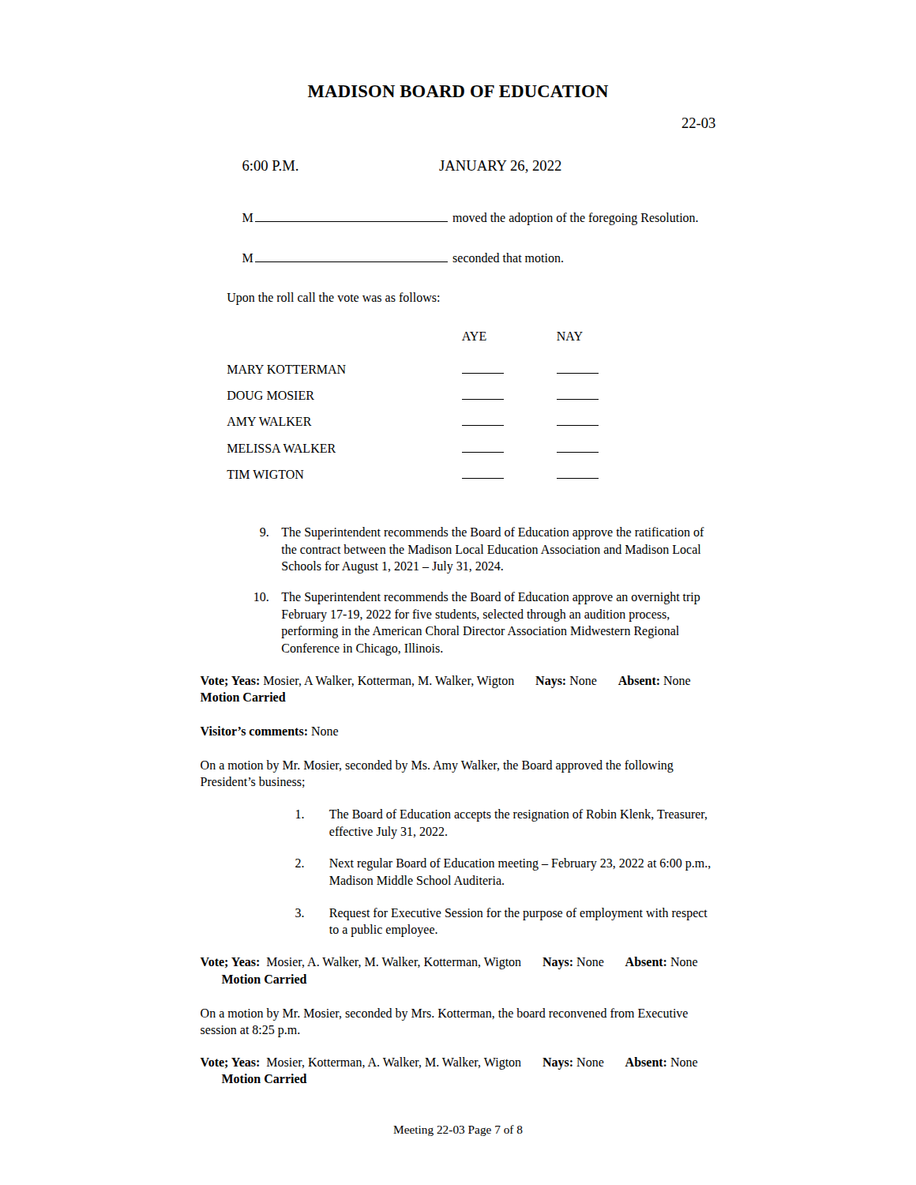MADISON BOARD OF EDUCATION
22-03
6:00 P.M. JANUARY 26, 2022
M moved the adoption of the foregoing Resolution.
M seconded that motion.
Upon the roll call the vote was as follows:
| | AYE | NAY |
| --- | --- | --- |
| MARY KOTTERMAN | | |
| DOUG MOSIER | | |
| AMY WALKER | | |
| MELISSA WALKER | | |
| TIM WIGTON | | |
The Superintendent recommends the Board of Education approve the ratification of the contract between the Madison Local Education Association and Madison Local Schools for August 1, 2021 – July 31, 2024.
The Superintendent recommends the Board of Education approve an overnight trip February 17-19, 2022 for five students, selected through an audition process, performing in the American Choral Director Association Midwestern Regional Conference in Chicago, Illinois.
Vote; Yeas: Mosier, A Walker, Kotterman, M. Walker, Wigton Nays: None Absent: None Motion Carried
Visitor’s comments: None
On a motion by Mr. Mosier, seconded by Ms. Amy Walker, the Board approved the following President’s business;
1. The Board of Education accepts the resignation of Robin Klenk, Treasurer, effective July 31, 2022.
2. Next regular Board of Education meeting – February 23, 2022 at 6:00 p.m., Madison Middle School Auditeria.
3. Request for Executive Session for the purpose of employment with respect to a public employee.
Vote; Yeas: Mosier, A. Walker, M. Walker, Kotterman, Wigton Nays: None Absent: None Motion Carried
On a motion by Mr. Mosier, seconded by Mrs. Kotterman, the board reconvened from Executive session at 8:25 p.m.
Vote; Yeas: Mosier, Kotterman, A. Walker, M. Walker, Wigton Nays: None Absent: None Motion Carried
Meeting 22-03 Page 7 of 8